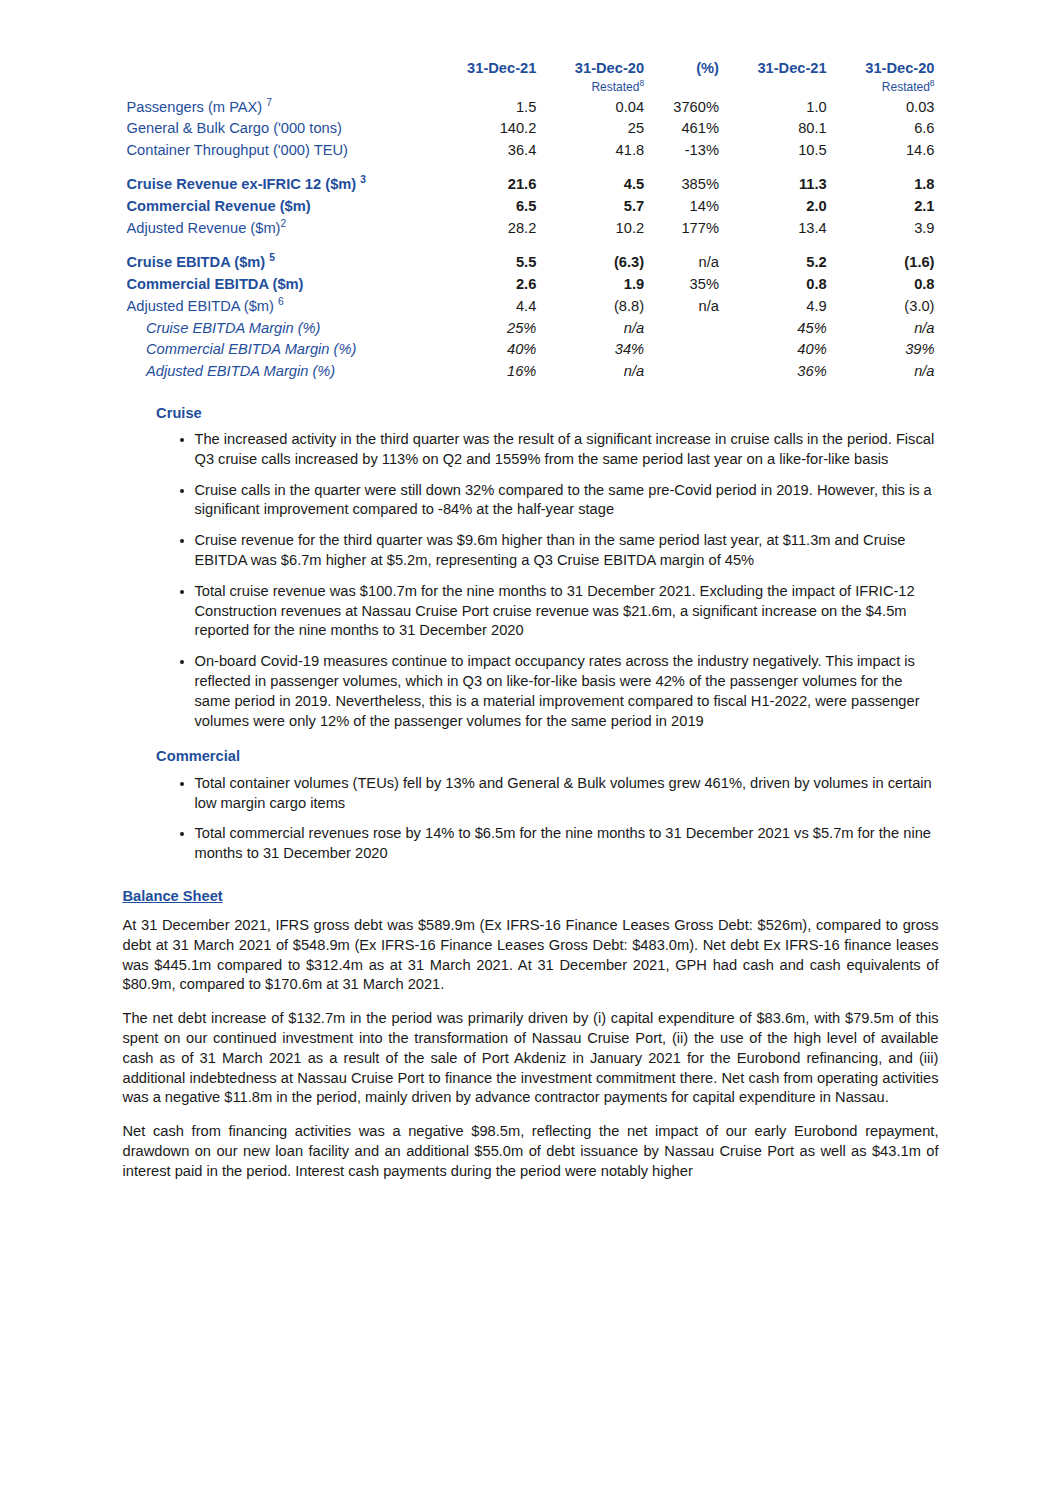| | 31-Dec-21 | 31-Dec-20 | (%) | 31-Dec-21 | 31-Dec-20 |
| --- | --- | --- | --- | --- | --- |
| | | Restated 8 | | | Restated 8 |
| Passengers (m PAX) 7 | 1.5 | 0.04 | 3760% | 1.0 | 0.03 |
| General & Bulk Cargo ('000 tons) | 140.2 | 25 | 461% | 80.1 | 6.6 |
| Container Throughput ('000) TEU) | 36.4 | 41.8 | -13% | 10.5 | 14.6 |
| Cruise Revenue ex-IFRIC 12 ($m) 3 | 21.6 | 4.5 | 385% | 11.3 | 1.8 |
| Commercial Revenue ($m) | 6.5 | 5.7 | 14% | 2.0 | 2.1 |
| Adjusted Revenue ($m) 2 | 28.2 | 10.2 | 177% | 13.4 | 3.9 |
| Cruise EBITDA ($m) 5 | 5.5 | (6.3) | n/a | 5.2 | (1.6) |
| Commercial EBITDA ($m) | 2.6 | 1.9 | 35% | 0.8 | 0.8 |
| Adjusted EBITDA ($m) 6 | 4.4 | (8.8) | n/a | 4.9 | (3.0) |
| Cruise EBITDA Margin (%) | 25% | n/a | | 45% | n/a |
| Commercial EBITDA Margin (%) | 40% | 34% | | 40% | 39% |
| Adjusted EBITDA Margin (%) | 16% | n/a | | 36% | n/a |
Cruise
The increased activity in the third quarter was the result of a significant increase in cruise calls in the period. Fiscal Q3 cruise calls increased by 113% on Q2 and 1559% from the same period last year on a like-for-like basis
Cruise calls in the quarter were still down 32% compared to the same pre-Covid period in 2019. However, this is a significant improvement compared to -84% at the half-year stage
Cruise revenue for the third quarter was $9.6m higher than in the same period last year, at $11.3m and Cruise EBITDA was $6.7m higher at $5.2m, representing a Q3 Cruise EBITDA margin of 45%
Total cruise revenue was $100.7m for the nine months to 31 December 2021. Excluding the impact of IFRIC-12 Construction revenues at Nassau Cruise Port cruise revenue was $21.6m, a significant increase on the $4.5m reported for the nine months to 31 December 2020
On-board Covid-19 measures continue to impact occupancy rates across the industry negatively. This impact is reflected in passenger volumes, which in Q3 on like-for-like basis were 42% of the passenger volumes for the same period in 2019. Nevertheless, this is a material improvement compared to fiscal H1-2022, were passenger volumes were only 12% of the passenger volumes for the same period in 2019
Commercial
Total container volumes (TEUs) fell by 13% and General & Bulk volumes grew 461%, driven by volumes in certain low margin cargo items
Total commercial revenues rose by 14% to $6.5m for the nine months to 31 December 2021 vs $5.7m for the nine months to 31 December 2020
Balance Sheet
At 31 December 2021, IFRS gross debt was $589.9m (Ex IFRS-16 Finance Leases Gross Debt: $526m), compared to gross debt at 31 March 2021 of $548.9m (Ex IFRS-16 Finance Leases Gross Debt: $483.0m). Net debt Ex IFRS-16 finance leases was $445.1m compared to $312.4m as at 31 March 2021. At 31 December 2021, GPH had cash and cash equivalents of $80.9m, compared to $170.6m at 31 March 2021.
The net debt increase of $132.7m in the period was primarily driven by (i) capital expenditure of $83.6m, with $79.5m of this spent on our continued investment into the transformation of Nassau Cruise Port, (ii) the use of the high level of available cash as of 31 March 2021 as a result of the sale of Port Akdeniz in January 2021 for the Eurobond refinancing, and (iii) additional indebtedness at Nassau Cruise Port to finance the investment commitment there. Net cash from operating activities was a negative $11.8m in the period, mainly driven by advance contractor payments for capital expenditure in Nassau.
Net cash from financing activities was a negative $98.5m, reflecting the net impact of our early Eurobond repayment, drawdown on our new loan facility and an additional $55.0m of debt issuance by Nassau Cruise Port as well as $43.1m of interest paid in the period. Interest cash payments during the period were notably higher